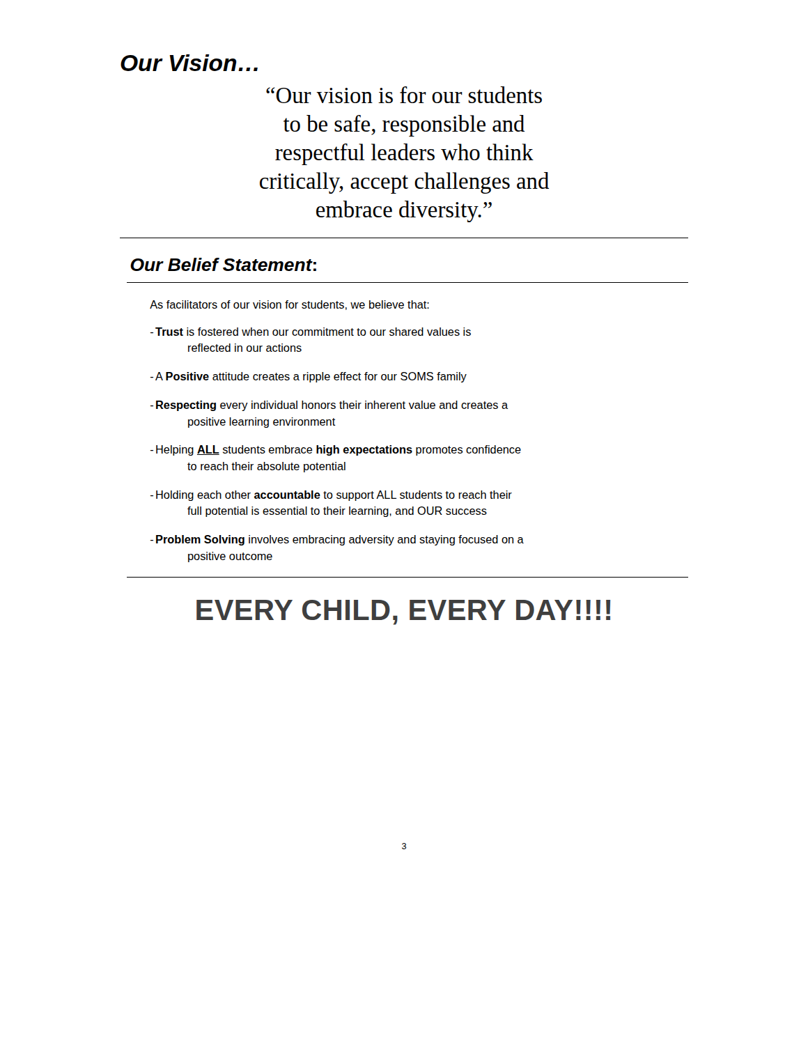Our Vision…
“Our vision is for our students
to be safe, responsible and
respectful leaders who think
critically, accept challenges and
embrace diversity.”
Our Belief Statement:
As facilitators of our vision for students, we believe that:
Trust is fostered when our commitment to our shared values is reflected in our actions
A Positive attitude creates a ripple effect for our SOMS family
Respecting every individual honors their inherent value and creates a positive learning environment
Helping ALL students embrace high expectations promotes confidence to reach their absolute potential
Holding each other accountable to support ALL students to reach their full potential is essential to their learning, and OUR success
Problem Solving involves embracing adversity and staying focused on a positive outcome
EVERY CHILD, EVERY DAY!!!!
3